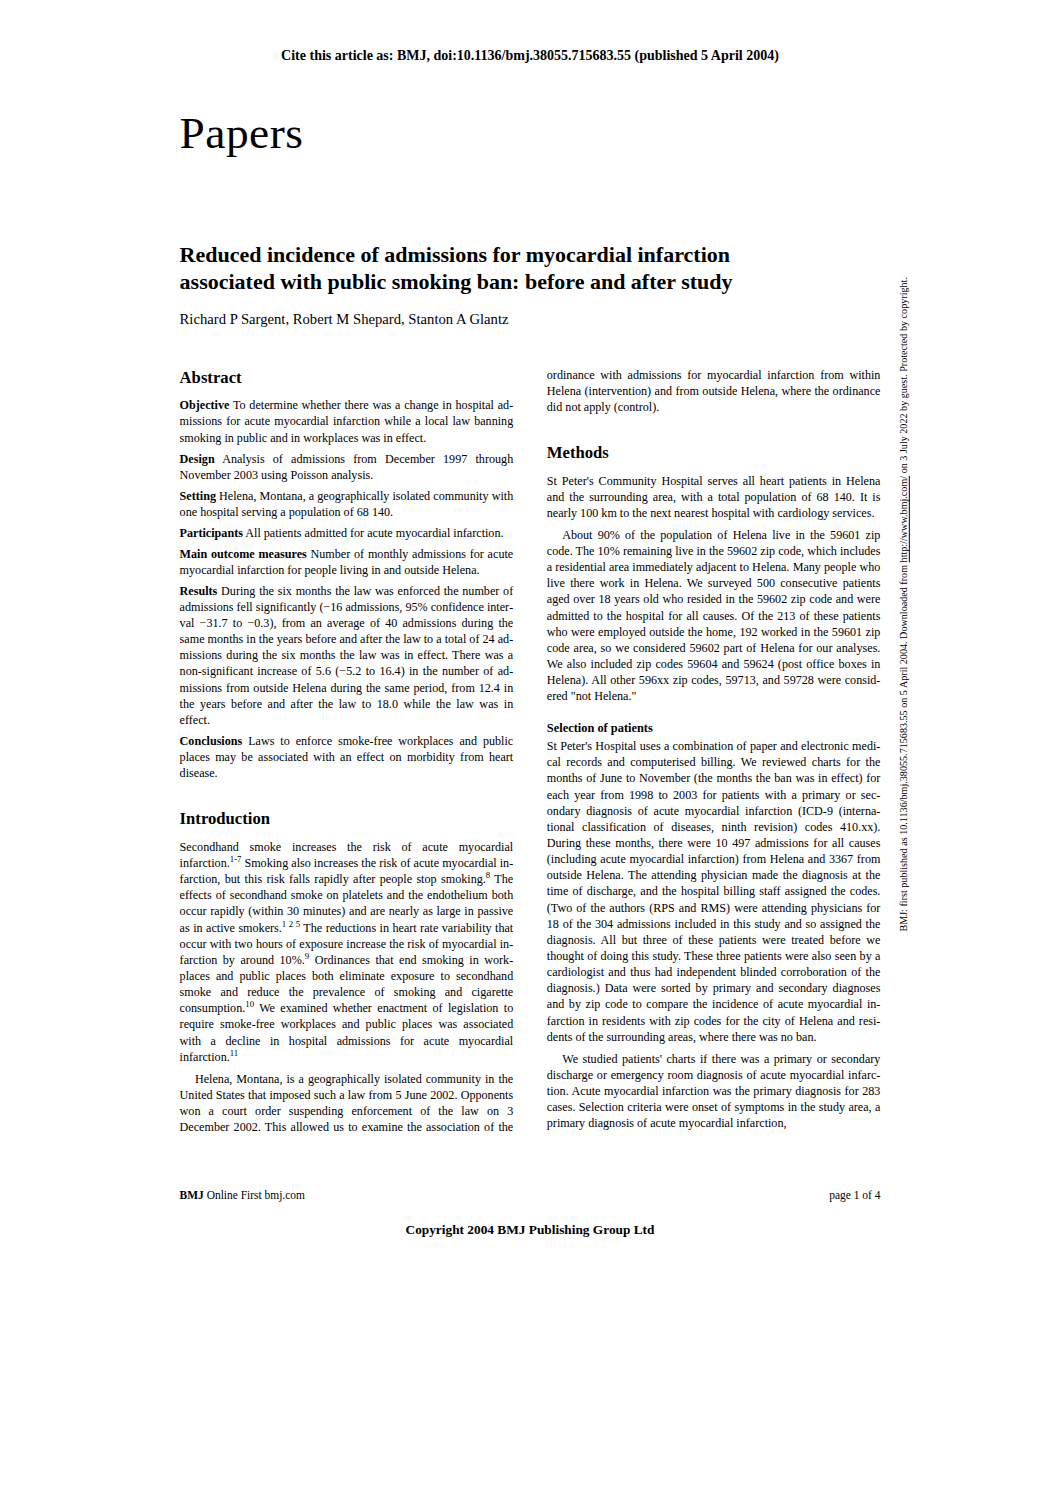BMJ: first published as 10.1136/bmj.38055.715683.55 on 5 April 2004. Downloaded from http://www.bmj.com/ on 3 July 2022 by guest. Protected by copyright.
Cite this article as: BMJ, doi:10.1136/bmj.38055.715683.55 (published 5 April 2004)
Papers
Reduced incidence of admissions for myocardial infarction
associated with public smoking ban: before and after study
Richard P Sargent, Robert M Shepard, Stanton A Glantz
Abstract
Objective To determine whether there was a change in hospital admissions for acute myocardial infarction while a local law banning smoking in public and in workplaces was in effect.
Design Analysis of admissions from December 1997 through November 2003 using Poisson analysis.
Setting Helena, Montana, a geographically isolated community with one hospital serving a population of 68 140.
Participants All patients admitted for acute myocardial infarction.
Main outcome measures Number of monthly admissions for acute myocardial infarction for people living in and outside Helena.
Results During the six months the law was enforced the number of admissions fell significantly (−16 admissions, 95% confidence interval −31.7 to −0.3), from an average of 40 admissions during the same months in the years before and after the law to a total of 24 admissions during the six months the law was in effect. There was a non-significant increase of 5.6 (−5.2 to 16.4) in the number of admissions from outside Helena during the same period, from 12.4 in the years before and after the law to 18.0 while the law was in effect.
Conclusions Laws to enforce smoke-free workplaces and public places may be associated with an effect on morbidity from heart disease.
Introduction
Secondhand smoke increases the risk of acute myocardial infarction.1-7 Smoking also increases the risk of acute myocardial infarction, but this risk falls rapidly after people stop smoking.8 The effects of secondhand smoke on platelets and the endothelium both occur rapidly (within 30 minutes) and are nearly as large in passive as in active smokers.1 2 5 The reductions in heart rate variability that occur with two hours of exposure increase the risk of myocardial infarction by around 10%.9 Ordinances that end smoking in workplaces and public places both eliminate exposure to secondhand smoke and reduce the prevalence of smoking and cigarette consumption.10 We examined whether enactment of legislation to require smoke-free workplaces and public places was associated with a decline in hospital admissions for acute myocardial infarction.11
Helena, Montana, is a geographically isolated community in the United States that imposed such a law from 5 June 2002. Opponents won a court order suspending enforcement of the law on 3 December 2002. This allowed us to examine the association of the ordinance with admissions for myocardial infarction from within Helena (intervention) and from outside Helena, where the ordinance did not apply (control).
Methods
St Peter's Community Hospital serves all heart patients in Helena and the surrounding area, with a total population of 68 140. It is nearly 100 km to the next nearest hospital with cardiology services.
About 90% of the population of Helena live in the 59601 zip code. The 10% remaining live in the 59602 zip code, which includes a residential area immediately adjacent to Helena. Many people who live there work in Helena. We surveyed 500 consecutive patients aged over 18 years old who resided in the 59602 zip code and were admitted to the hospital for all causes. Of the 213 of these patients who were employed outside the home, 192 worked in the 59601 zip code area, so we considered 59602 part of Helena for our analyses. We also included zip codes 59604 and 59624 (post office boxes in Helena). All other 596xx zip codes, 59713, and 59728 were considered "not Helena."
Selection of patients
St Peter's Hospital uses a combination of paper and electronic medical records and computerised billing. We reviewed charts for the months of June to November (the months the ban was in effect) for each year from 1998 to 2003 for patients with a primary or secondary diagnosis of acute myocardial infarction (ICD-9 (international classification of diseases, ninth revision) codes 410.xx). During these months, there were 10 497 admissions for all causes (including acute myocardial infarction) from Helena and 3367 from outside Helena. The attending physician made the diagnosis at the time of discharge, and the hospital billing staff assigned the codes. (Two of the authors (RPS and RMS) were attending physicians for 18 of the 304 admissions included in this study and so assigned the diagnosis. All but three of these patients were treated before we thought of doing this study. These three patients were also seen by a cardiologist and thus had independent blinded corroboration of the diagnosis.) Data were sorted by primary and secondary diagnoses and by zip code to compare the incidence of acute myocardial infarction in residents with zip codes for the city of Helena and residents of the surrounding areas, where there was no ban.
We studied patients' charts if there was a primary or secondary discharge or emergency room diagnosis of acute myocardial infarction. Acute myocardial infarction was the primary diagnosis for 283 cases. Selection criteria were onset of symptoms in the study area, a primary diagnosis of acute myocardial infarction,
BMJ Online First bmj.com
page 1 of 4
Copyright 2004 BMJ Publishing Group Ltd